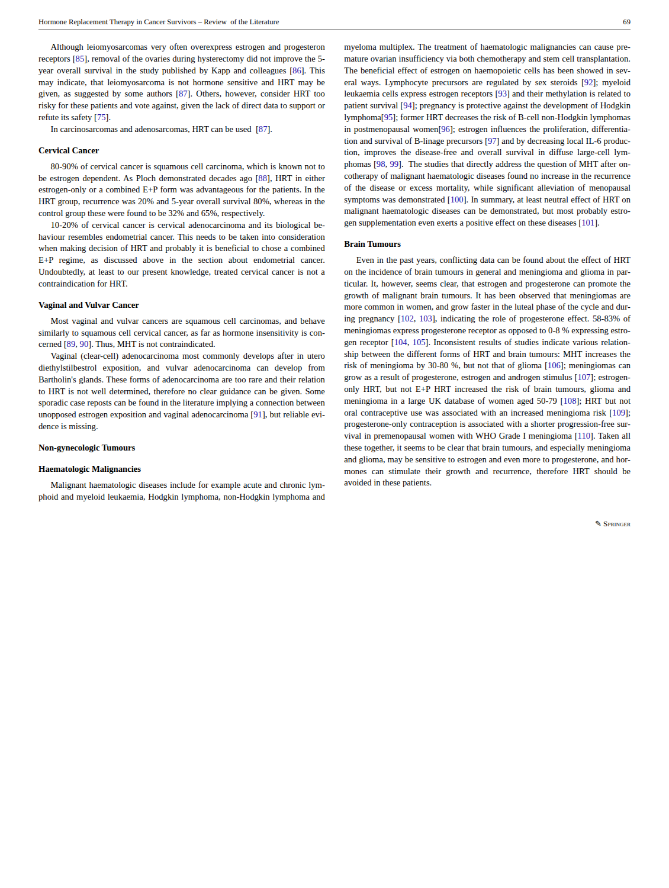Hormone Replacement Therapy in Cancer Survivors – Review of the Literature 69
Although leiomyosarcomas very often overexpress estrogen and progesteron receptors [85], removal of the ovaries during hysterectomy did not improve the 5-year overall survival in the study published by Kapp and colleagues [86]. This may indicate, that leiomyosarcoma is not hormone sensitive and HRT may be given, as suggested by some authors [87]. Others, however, consider HRT too risky for these patients and vote against, given the lack of direct data to support or refute its safety [75].
In carcinosarcomas and adenosarcomas, HRT can be used [87].
Cervical Cancer
80-90% of cervical cancer is squamous cell carcinoma, which is known not to be estrogen dependent. As Ploch demonstrated decades ago [88], HRT in either estrogen-only or a combined E+P form was advantageous for the patients. In the HRT group, recurrence was 20% and 5-year overall survival 80%, whereas in the control group these were found to be 32% and 65%, respectively.
10-20% of cervical cancer is cervical adenocarcinoma and its biological behaviour resembles endometrial cancer. This needs to be taken into consideration when making decision of HRT and probably it is beneficial to chose a combined E+P regime, as discussed above in the section about endometrial cancer. Undoubtedly, at least to our present knowledge, treated cervical cancer is not a contraindication for HRT.
Vaginal and Vulvar Cancer
Most vaginal and vulvar cancers are squamous cell carcinomas, and behave similarly to squamous cell cervical cancer, as far as hormone insensitivity is concerned [89, 90]. Thus, MHT is not contraindicated.
Vaginal (clear-cell) adenocarcinoma most commonly develops after in utero diethylstilbestrol exposition, and vulvar adenocarcinoma can develop from Bartholin's glands. These forms of adenocarcinoma are too rare and their relation to HRT is not well determined, therefore no clear guidance can be given. Some sporadic case reposts can be found in the literature implying a connection between unopposed estrogen exposition and vaginal adenocarcinoma [91], but reliable evidence is missing.
Non-gynecologic Tumours
Haematologic Malignancies
Malignant haematologic diseases include for example acute and chronic lymphoid and myeloid leukaemia, Hodgkin lymphoma, non-Hodgkin lymphoma and myeloma multiplex. The treatment of haematologic malignancies can cause premature ovarian insufficiency via both chemotherapy and stem cell transplantation. The beneficial effect of estrogen on haemopoietic cells has been showed in several ways. Lymphocyte precursors are regulated by sex steroids [92]; myeloid leukaemia cells express estrogen receptors [93] and their methylation is related to patient survival [94]; pregnancy is protective against the development of Hodgkin lymphoma[95]; former HRT decreases the risk of B-cell non-Hodgkin lymphomas in postmenopausal women[96]; estrogen influences the proliferation, differentiation and survival of B-linage precursors [97] and by decreasing local IL-6 production, improves the disease-free and overall survival in diffuse large-cell lymphomas [98, 99]. The studies that directly address the question of MHT after oncotherapy of malignant haematologic diseases found no increase in the recurrence of the disease or excess mortality, while significant alleviation of menopausal symptoms was demonstrated [100]. In summary, at least neutral effect of HRT on malignant haematologic diseases can be demonstrated, but most probably estrogen supplementation even exerts a positive effect on these diseases [101].
Brain Tumours
Even in the past years, conflicting data can be found about the effect of HRT on the incidence of brain tumours in general and meningioma and glioma in particular. It, however, seems clear, that estrogen and progesterone can promote the growth of malignant brain tumours. It has been observed that meningiomas are more common in women, and grow faster in the luteal phase of the cycle and during pregnancy [102, 103], indicating the role of progesterone effect. 58-83% of meningiomas express progesterone receptor as opposed to 0-8 % expressing estrogen receptor [104, 105]. Inconsistent results of studies indicate various relationship between the different forms of HRT and brain tumours: MHT increases the risk of meningioma by 30-80 %, but not that of glioma [106]; meningiomas can grow as a result of progesterone, estrogen and androgen stimulus [107]; estrogen-only HRT, but not E+P HRT increased the risk of brain tumours, glioma and meningioma in a large UK database of women aged 50-79 [108]; HRT but not oral contraceptive use was associated with an increased meningioma risk [109]; progesterone-only contraception is associated with a shorter progression-free survival in premenopausal women with WHO Grade I meningioma [110]. Taken all these together, it seems to be clear that brain tumours, and especially meningioma and glioma, may be sensitive to estrogen and even more to progesterone, and hormones can stimulate their growth and recurrence, therefore HRT should be avoided in these patients.
✎ Springer